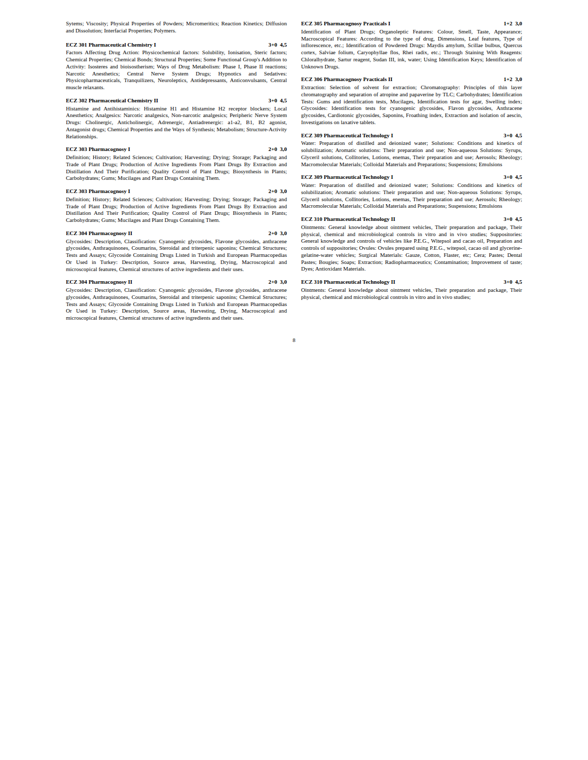Sytems; Viscosity; Physical Properties of Powders; Micromeritics; Reaction Kinetics; Diffusion and Dissolution; Interfacial Properties; Polymers.
ECZ 301 Pharmaceutical Chemistry I 3+0 4,5
Factors Affecting Drug Action: Physicochemical factors: Solubility, Ionisation, Steric factors; Chemical Properties; Chemical Bonds; Structural Properties; Some Functional Group's Addition to Activity: Isosteres and bioisostherism; Ways of Drug Metabolism: Phase I, Phase II reactions; Narcotic Anesthetics; Central Nerve System Drugs; Hypnotics and Sedatives: Physicopharmaceuticals, Tranquilizers, Neuroleptics, Antidepressants, Anticonvulsants, Central muscle relaxants.
ECZ 302 Pharmaceutical Chemistry II 3+0 4,5
Histamine and Antihistaminics: Histamine H1 and Histamine H2 receptor blockers; Local Anesthetics; Analgesics: Narcotic analgesics, Non-narcotic analgesics; Peripheric Nerve System Drugs: Cholinergic, Anticholinergic, Adrenergic, Antiadrenergic: a1-a2, B1, B2 agonist, Antagonist drugs; Chemical Properties and the Ways of Synthesis; Metabolism; Structure-Activity Relationships.
ECZ 303 Pharmacognosy I 2+0 3,0
Definition; History; Related Sciences; Cultivation; Harvesting; Drying; Storage; Packaging and Trade of Plant Drugs; Production of Active Ingredients From Plant Drugs By Extraction and Distillation And Their Purification; Quality Control of Plant Drugs; Biosynthesis in Plants; Carbohydrates; Gums; Mucilages and Plant Drugs Containing Them.
ECZ 303 Pharmacognosy I 2+0 3,0
Definition; History; Related Sciences; Cultivation; Harvesting; Drying; Storage; Packaging and Trade of Plant Drugs; Production of Active Ingredients From Plant Drugs By Extraction and Distillation And Their Purification; Quality Control of Plant Drugs; Biosynthesis in Plants; Carbohydrates; Gums; Mucilages and Plant Drugs Containing Them.
ECZ 304 Pharmacognosy II 2+0 3,0
Glycosides: Description, Classification: Cyanogenic glycosides, Flavone glycosides, anthracene glycosides, Anthraquinones, Coumarins, Steroidal and triterpenic saponins; Chemical Structures; Tests and Assays; Glycoside Containing Drugs Listed in Turkish and European Pharmacopedias Or Used in Turkey: Description, Source areas, Harvesting, Drying, Macroscopical and microscopical features, Chemical structures of active ingredients and their uses.
ECZ 304 Pharmacognosy II 2+0 3,0
Glycosides: Description, Classification: Cyanogenic glycosides, Flavone glycosides, anthracene glycosides, Anthraquinones, Coumarins, Steroidal and triterpenic saponins; Chemical Structures; Tests and Assays; Glycoside Containing Drugs Listed in Turkish and European Pharmacopedias Or Used in Turkey: Description, Source areas, Harvesting, Drying, Macroscopical and microscopical features, Chemical structures of active ingredients and their uses.
ECZ 305 Pharmacognosy Practicals I 1+2 3,0
Identification of Plant Drugs; Organoleptic Features: Colour, Smell, Taste, Appearance; Macroscopical Features: According to the type of drug, Dimensions, Leaf features, Type of inflorescence, etc.; Identification of Powdered Drugs: Maydis amylum, Scillae bulbus, Quercus cortex, Salviae folium, Caryophyllae flos, Rhei radix, etc.; Through Staining With Reagents: Chloralhydrate, Sartur reagent, Sudan III, ink, water; Using Identification Keys; Identification of Unknown Drugs.
ECZ 306 Pharmacognosy Practicals II 1+2 3,0
Extraction: Selection of solvent for extraction; Chromatography: Principles of thin layer chromatography and separation of atropine and papaverine by TLC; Carbohydrates; İdentification Tests: Gums and identification tests, Mucilages, Identification tests for agar, Swelling index; Glycosides: Identification tests for cyanogenic glycosides, Flavon glycosides, Anthracene glycosides, Cardiotonic glycosides, Saponins, Froathing index, Extraction and isolation of aescin, Investigations on laxative tablets.
ECZ 309 Pharmaceutical Technology I 3+0 4,5
Water: Preparation of distilled and deionized water; Solutions: Conditions and kinetics of solubilization; Aromatic solutions: Their preparation and use; Non-aqueous Solutions: Syrups, Glyceril solutions, Collitories, Lotions, enemas, Their preparation and use; Aerosols; Rheology; Macromolecular Materials; Colloidal Materials and Preparations; Suspensions; Emulsions
ECZ 309 Pharmaceutical Technology I 3+0 4,5
Water: Preparation of distilled and deionized water; Solutions: Conditions and kinetics of solubilization; Aromatic solutions: Their preparation and use; Non-aqueous Solutions: Syrups, Glyceril solutions, Collitories, Lotions, enemas, Their preparation and use; Aerosols; Rheology; Macromolecular Materials; Colloidal Materials and Preparations; Suspensions; Emulsions
ECZ 310 Pharmaceutical Technology II 3+0 4,5
Ointments: General knowledge about ointment vehicles, Their preparation and package, Their physical, chemical and microbiological controls in vitro and in vivo studies; Suppositories: General knowledge and controls of vehicles like P.E.G., Witepsol and cacao oil, Preparation and controls of suppositories; Ovules: Ovules prepared using P.E.G., witepsol, cacao oil and glycerine-gelatine-water vehicles; Surgical Materials: Gauze, Cotton, Flaster, etc; Cera; Pastes; Dental Pastes; Bougies; Soaps; Extraction; Radiopharmaceutics; Contamination; Improvement of taste; Dyes; Antioxidant Materials.
ECZ 310 Pharmaceutical Technology II 3+0 4,5
Ointments: General knowledge about ointment vehicles, Their preparation and package, Their physical, chemical and microbiological controls in vitro and in vivo studies;
8